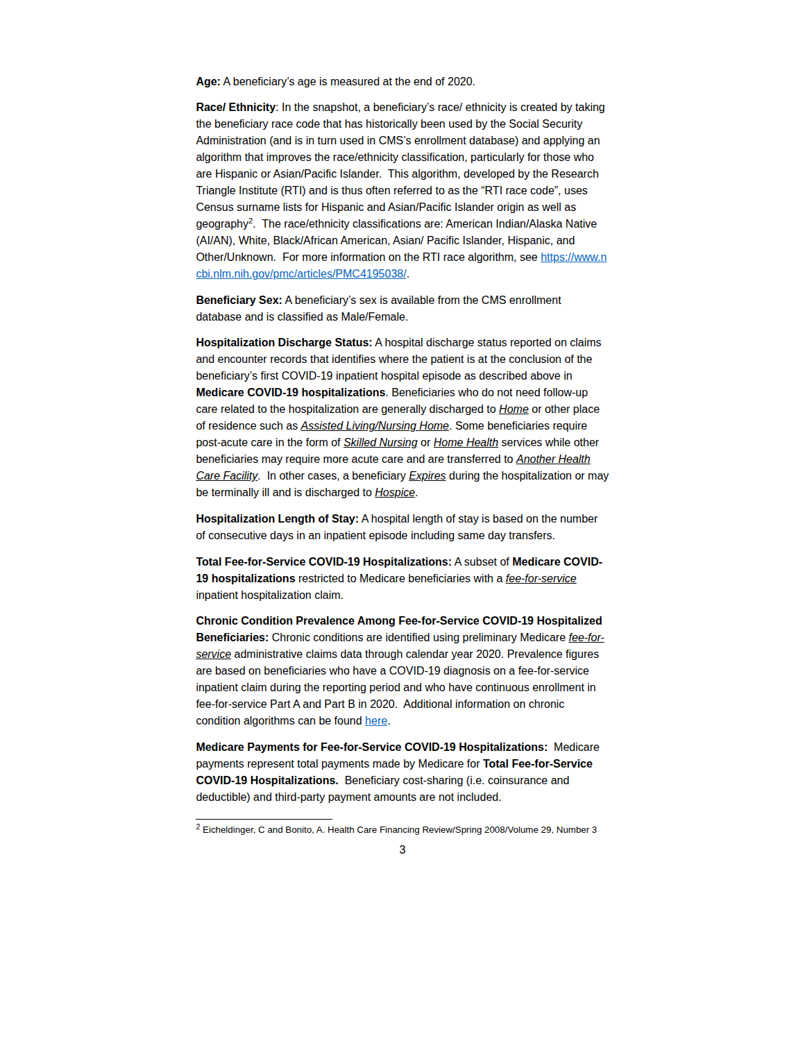Age: A beneficiary’s age is measured at the end of 2020.
Race/ Ethnicity: In the snapshot, a beneficiary’s race/ ethnicity is created by taking the beneficiary race code that has historically been used by the Social Security Administration (and is in turn used in CMS’s enrollment database) and applying an algorithm that improves the race/ethnicity classification, particularly for those who are Hispanic or Asian/Pacific Islander. This algorithm, developed by the Research Triangle Institute (RTI) and is thus often referred to as the “RTI race code”, uses Census surname lists for Hispanic and Asian/Pacific Islander origin as well as geography2. The race/ethnicity classifications are: American Indian/Alaska Native (AI/AN), White, Black/African American, Asian/ Pacific Islander, Hispanic, and Other/Unknown. For more information on the RTI race algorithm, see https://www.ncbi.nlm.nih.gov/pmc/articles/PMC4195038/.
Beneficiary Sex: A beneficiary’s sex is available from the CMS enrollment database and is classified as Male/Female.
Hospitalization Discharge Status: A hospital discharge status reported on claims and encounter records that identifies where the patient is at the conclusion of the beneficiary’s first COVID-19 inpatient hospital episode as described above in Medicare COVID-19 hospitalizations. Beneficiaries who do not need follow-up care related to the hospitalization are generally discharged to Home or other place of residence such as Assisted Living/Nursing Home. Some beneficiaries require post-acute care in the form of Skilled Nursing or Home Health services while other beneficiaries may require more acute care and are transferred to Another Health Care Facility. In other cases, a beneficiary Expires during the hospitalization or may be terminally ill and is discharged to Hospice.
Hospitalization Length of Stay: A hospital length of stay is based on the number of consecutive days in an inpatient episode including same day transfers.
Total Fee-for-Service COVID-19 Hospitalizations: A subset of Medicare COVID-19 hospitalizations restricted to Medicare beneficiaries with a fee-for-service inpatient hospitalization claim.
Chronic Condition Prevalence Among Fee-for-Service COVID-19 Hospitalized Beneficiaries: Chronic conditions are identified using preliminary Medicare fee-for-service administrative claims data through calendar year 2020. Prevalence figures are based on beneficiaries who have a COVID-19 diagnosis on a fee-for-service inpatient claim during the reporting period and who have continuous enrollment in fee-for-service Part A and Part B in 2020. Additional information on chronic condition algorithms can be found here.
Medicare Payments for Fee-for-Service COVID-19 Hospitalizations: Medicare payments represent total payments made by Medicare for Total Fee-for-Service COVID-19 Hospitalizations. Beneficiary cost-sharing (i.e. coinsurance and deductible) and third-party payment amounts are not included.
2 Eicheldinger, C and Bonito, A. Health Care Financing Review/Spring 2008/Volume 29, Number 3
3